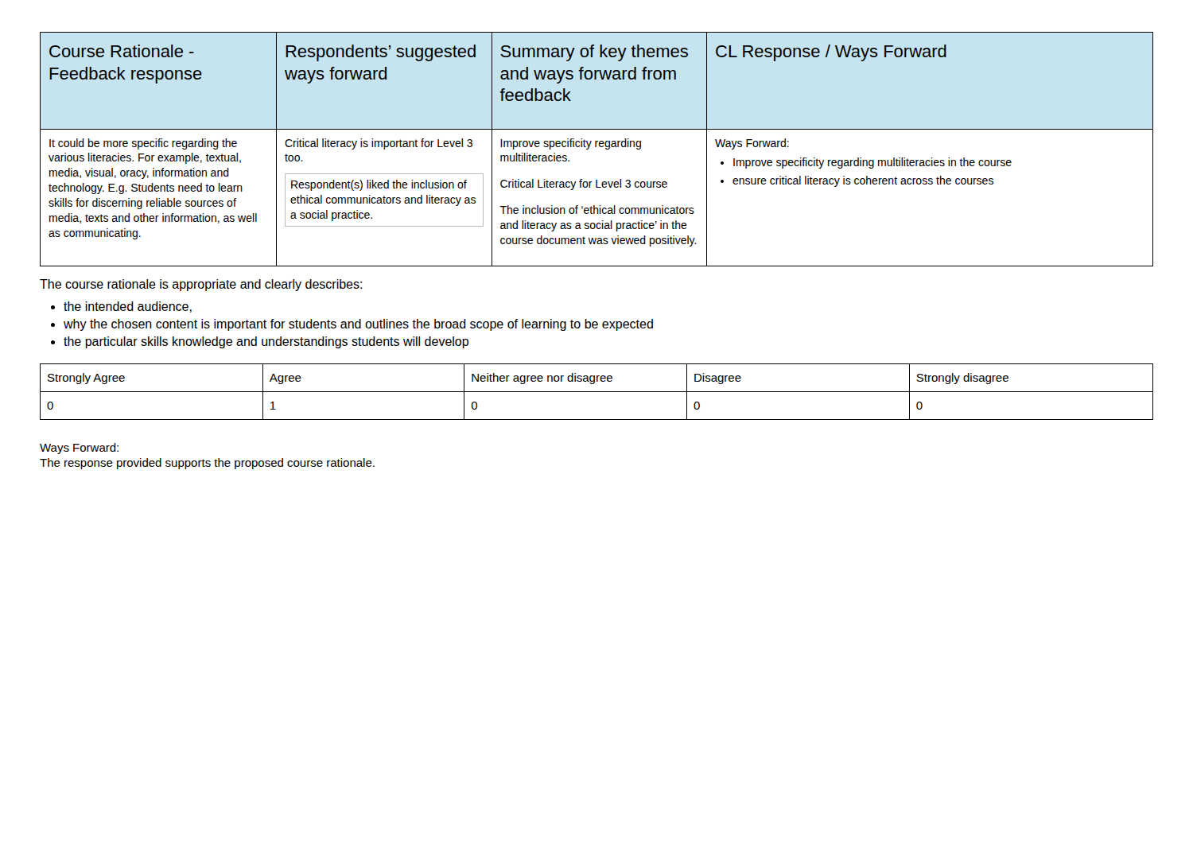| Course Rationale - Feedback response | Respondents’ suggested ways forward | Summary of key themes and ways forward from feedback | CL Response / Ways Forward |
| --- | --- | --- | --- |
| It could be more specific regarding the various literacies. For example, textual, media, visual, oracy, information and technology. E.g. Students need to learn skills for discerning reliable sources of media, texts and other information, as well as communicating. | Critical literacy is important for Level 3 too. Respondent(s) liked the inclusion of ethical communicators and literacy as a social practice. | Improve specificity regarding multiliteracies. Critical Literacy for Level 3 course The inclusion of ‘ethical communicators and literacy as a social practice’ in the course document was viewed positively. | Ways Forward: Improve specificity regarding multiliteracies in the course ensure critical literacy is coherent across the courses |
The course rationale is appropriate and clearly describes:
the intended audience,
why the chosen content is important for students and outlines the broad scope of learning to be expected
the particular skills knowledge and understandings students will develop
| Strongly Agree | Agree | Neither agree nor disagree | Disagree | Strongly disagree |
| 0 | 1 | 0 | 0 | 0 |
Ways Forward:
The response provided supports the proposed course rationale.